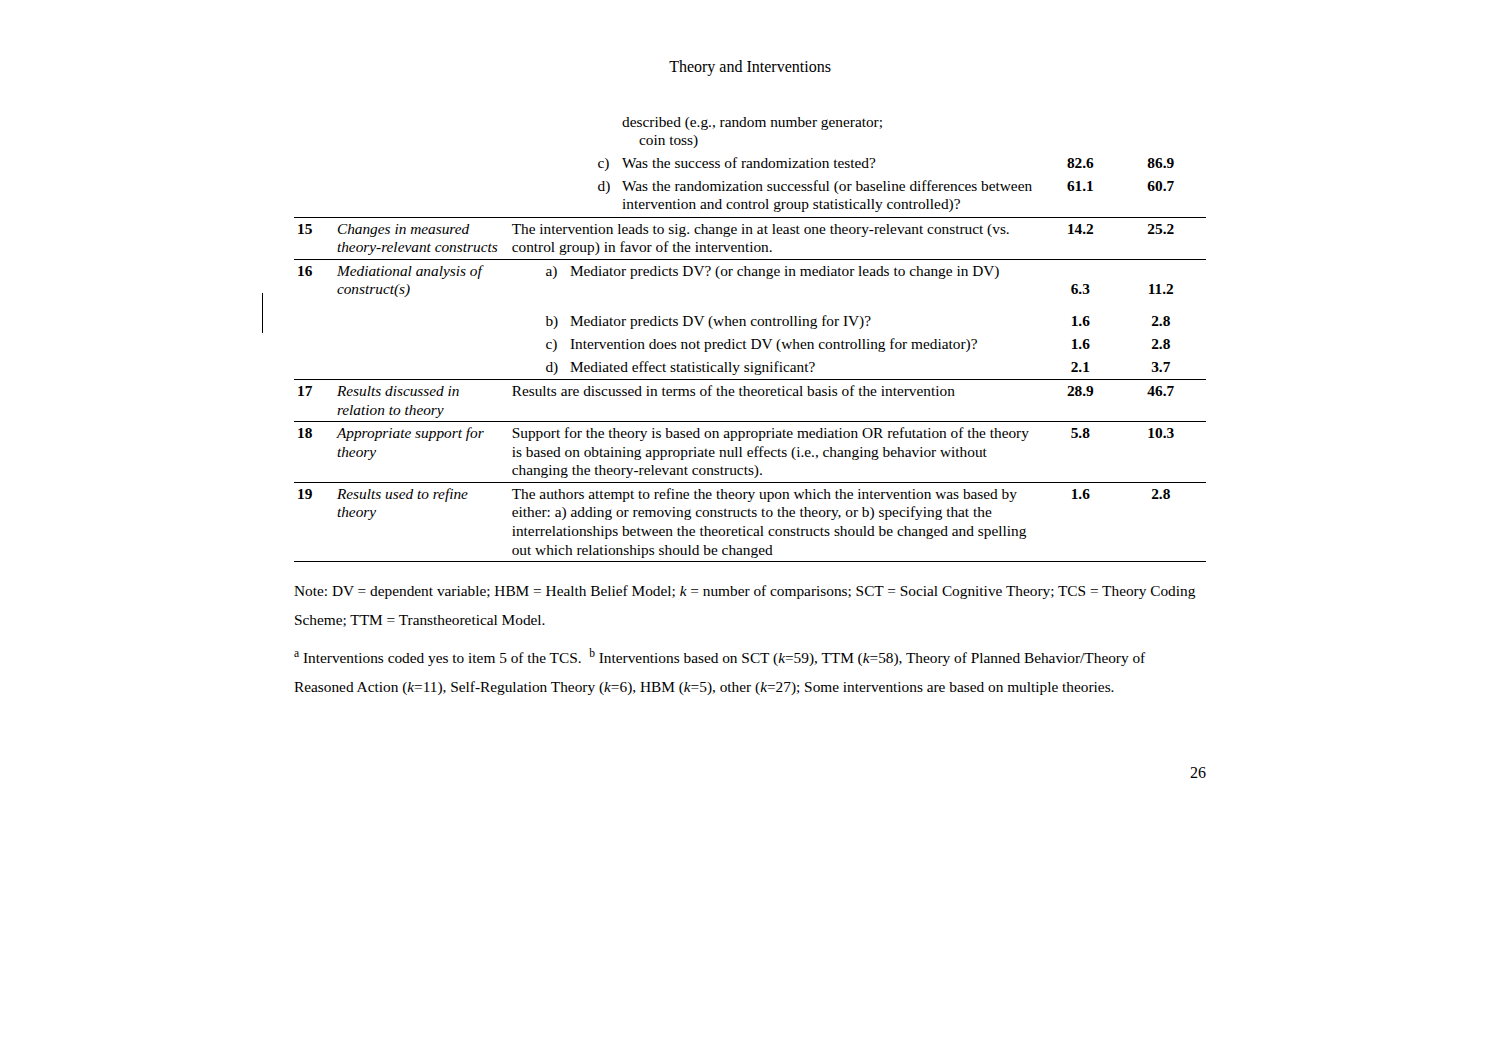Theory and Interventions
| | | described (e.g., random number generator; coin toss) | | |
| | | c) Was the success of randomization tested? | 82.6 | 86.9 |
| | | d) Was the randomization successful (or baseline differences between intervention and control group statistically controlled)? | 61.1 | 60.7 |
| 15 | Changes in measured theory-relevant constructs | The intervention leads to sig. change in at least one theory-relevant construct (vs. control group) in favor of the intervention. | 14.2 | 25.2 |
| 16 | Mediational analysis of construct(s) | a) Mediator predicts DV? (or change in mediator leads to change in DV) | 6.3 | 11.2 |
| | | b) Mediator predicts DV (when controlling for IV)? | 1.6 | 2.8 |
| | | c) Intervention does not predict DV (when controlling for mediator)? | 1.6 | 2.8 |
| | | d) Mediated effect statistically significant? | 2.1 | 3.7 |
| 17 | Results discussed in relation to theory | Results are discussed in terms of the theoretical basis of the intervention | 28.9 | 46.7 |
| 18 | Appropriate support for theory | Support for the theory is based on appropriate mediation OR refutation of the theory is based on obtaining appropriate null effects (i.e., changing behavior without changing the theory-relevant constructs). | 5.8 | 10.3 |
| 19 | Results used to refine theory | The authors attempt to refine the theory upon which the intervention was based by either: a) adding or removing constructs to the theory, or b) specifying that the interrelationships between the theoretical constructs should be changed and spelling out which relationships should be changed | 1.6 | 2.8 |
Note: DV = dependent variable; HBM = Health Belief Model; k = number of comparisons; SCT = Social Cognitive Theory; TCS = Theory Coding Scheme; TTM = Transtheoretical Model.
a Interventions coded yes to item 5 of the TCS. b Interventions based on SCT (k=59), TTM (k=58), Theory of Planned Behavior/Theory of Reasoned Action (k=11), Self-Regulation Theory (k=6), HBM (k=5), other (k=27); Some interventions are based on multiple theories.
26